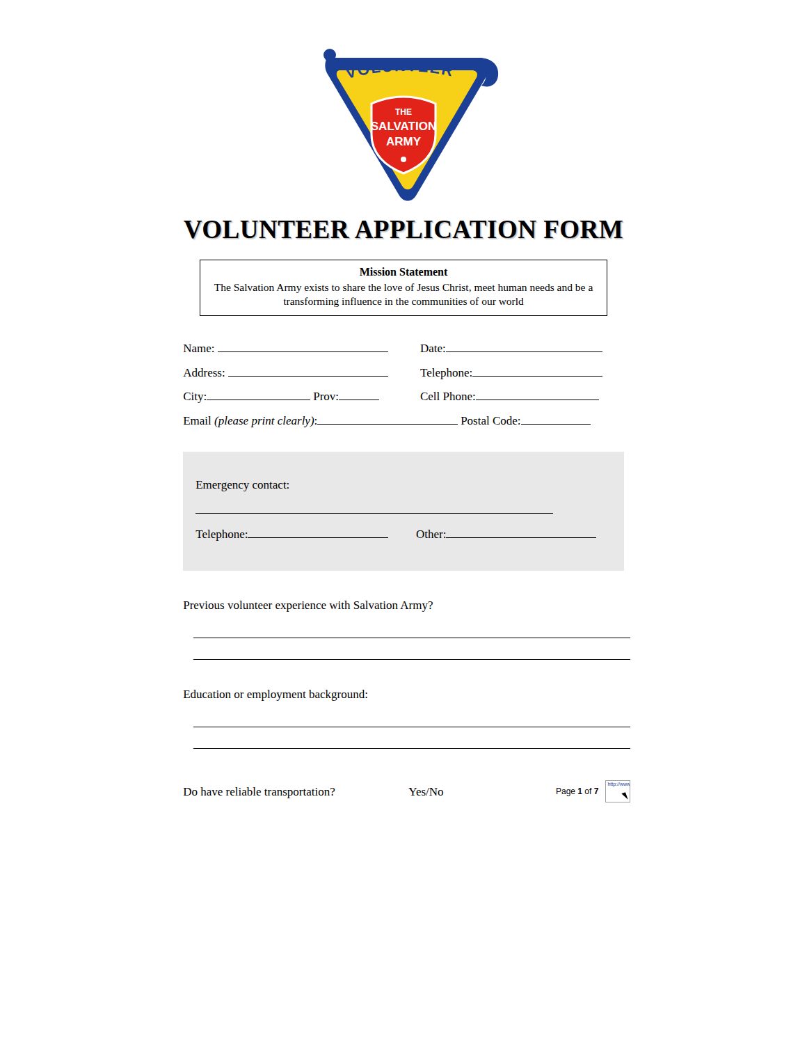VOLUNTEER THE SALVATION ARMY
VOLUNTEER APPLICATION FORM
Mission Statement The Salvation Army exists to share the love of Jesus Christ, meet human needs and be a transforming influence in the communities of our world
Name:
Date:
Address:
Telephone:
City: Prov:
Cell Phone:
Email (please print clearly): Postal Code:
Emergency contact:
Telephone:
Other:
Previous volunteer experience with Salvation Army?
Education or employment background:
Do have reliable transportation?Yes/No
Page 1 of 7 http://www